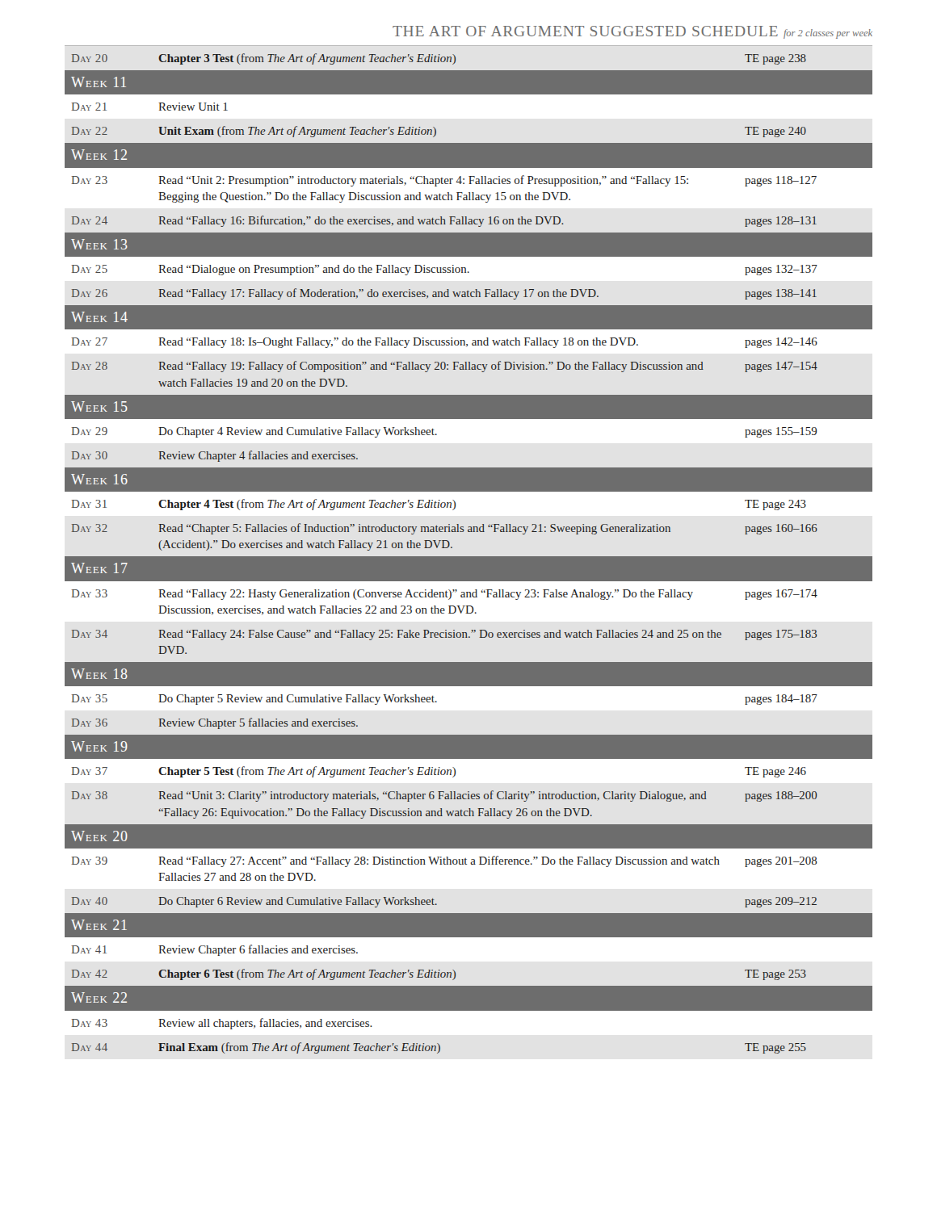THE ART OF ARGUMENT SUGGESTED SCHEDULE for 2 classes per week
| Day 20 | Chapter 3 Test (from The Art of Argument Teacher's Edition ) | TE page 238 |
| Week 11 |
| Day 21 | Review Unit 1 | |
| Day 22 | Unit Exam (from The Art of Argument Teacher's Edition ) | TE page 240 |
| Week 12 |
| Day 23 | Read “Unit 2: Presumption” introductory materials, “Chapter 4: Fallacies of Presupposition,” and “Fallacy 15: Begging the Question.” Do the Fallacy Discussion and watch Fallacy 15 on the DVD. | pages 118–127 |
| Day 24 | Read “Fallacy 16: Bifurcation,” do the exercises, and watch Fallacy 16 on the DVD. | pages 128–131 |
| Week 13 |
| Day 25 | Read “Dialogue on Presumption” and do the Fallacy Discussion. | pages 132–137 |
| Day 26 | Read “Fallacy 17: Fallacy of Moderation,” do exercises, and watch Fallacy 17 on the DVD. | pages 138–141 |
| Week 14 |
| Day 27 | Read “Fallacy 18: Is–Ought Fallacy,” do the Fallacy Discussion, and watch Fallacy 18 on the DVD. | pages 142–146 |
| Day 28 | Read “Fallacy 19: Fallacy of Composition” and “Fallacy 20: Fallacy of Division.” Do the Fallacy Discussion and watch Fallacies 19 and 20 on the DVD. | pages 147–154 |
| Week 15 |
| Day 29 | Do Chapter 4 Review and Cumulative Fallacy Worksheet. | pages 155–159 |
| Day 30 | Review Chapter 4 fallacies and exercises. | |
| Week 16 |
| Day 31 | Chapter 4 Test (from The Art of Argument Teacher's Edition ) | TE page 243 |
| Day 32 | Read “Chapter 5: Fallacies of Induction” introductory materials and “Fallacy 21: Sweeping Generalization (Accident).” Do exercises and watch Fallacy 21 on the DVD. | pages 160–166 |
| Week 17 |
| Day 33 | Read “Fallacy 22: Hasty Generalization (Converse Accident)” and “Fallacy 23: False Analogy.” Do the Fallacy Discussion, exercises, and watch Fallacies 22 and 23 on the DVD. | pages 167–174 |
| Day 34 | Read “Fallacy 24: False Cause” and “Fallacy 25: Fake Precision.” Do exercises and watch Fallacies 24 and 25 on the DVD. | pages 175–183 |
| Week 18 |
| Day 35 | Do Chapter 5 Review and Cumulative Fallacy Worksheet. | pages 184–187 |
| Day 36 | Review Chapter 5 fallacies and exercises. | |
| Week 19 |
| Day 37 | Chapter 5 Test (from The Art of Argument Teacher's Edition ) | TE page 246 |
| Day 38 | Read “Unit 3: Clarity” introductory materials, “Chapter 6 Fallacies of Clarity” introduction, Clarity Dialogue, and “Fallacy 26: Equivocation.” Do the Fallacy Discussion and watch Fallacy 26 on the DVD. | pages 188–200 |
| Week 20 |
| Day 39 | Read “Fallacy 27: Accent” and “Fallacy 28: Distinction Without a Difference.” Do the Fallacy Discussion and watch Fallacies 27 and 28 on the DVD. | pages 201–208 |
| Day 40 | Do Chapter 6 Review and Cumulative Fallacy Worksheet. | pages 209–212 |
| Week 21 |
| Day 41 | Review Chapter 6 fallacies and exercises. | |
| Day 42 | Chapter 6 Test (from The Art of Argument Teacher's Edition ) | TE page 253 |
| Week 22 |
| Day 43 | Review all chapters, fallacies, and exercises. | |
| Day 44 | Final Exam (from The Art of Argument Teacher's Edition ) | TE page 255 |